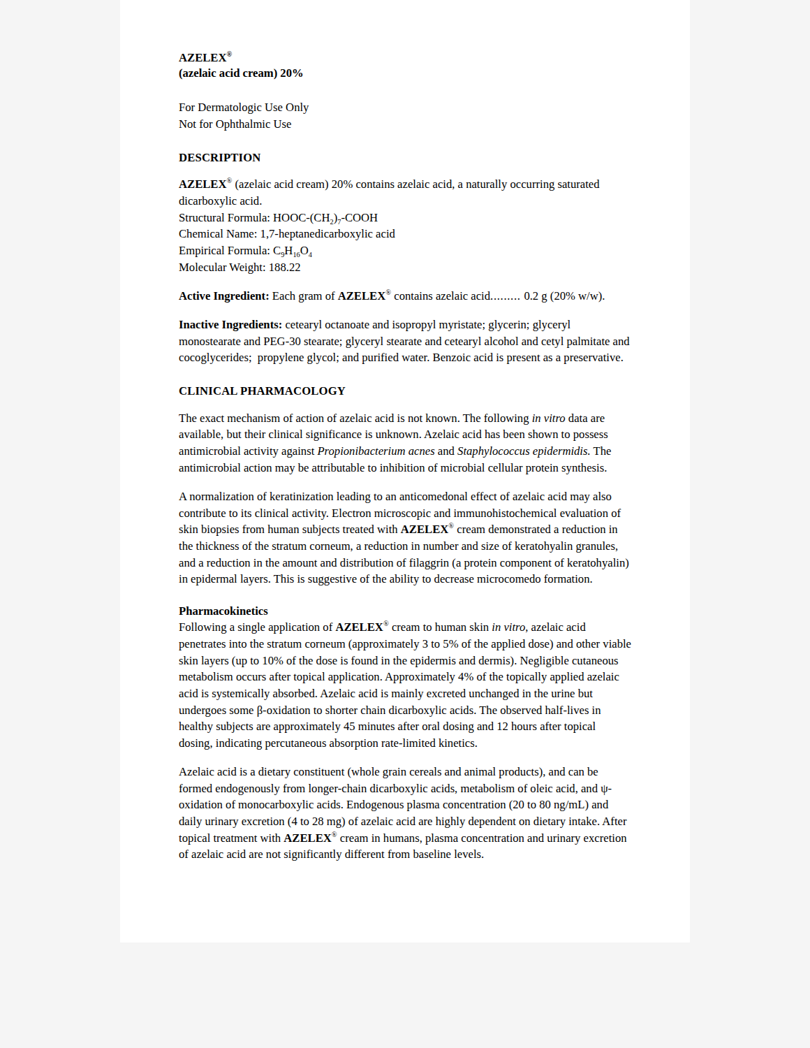AZELEX®(azelaic acid cream) 20%
For Dermatologic Use Only
Not for Ophthalmic Use
DESCRIPTION
AZELEX® (azelaic acid cream) 20% contains azelaic acid, a naturally occurring saturated dicarboxylic acid.
Structural Formula: HOOC-(CH2)7-COOH
Chemical Name: 1,7-heptanedicarboxylic acid
Empirical Formula: C9H16O4
Molecular Weight: 188.22
Active Ingredient: Each gram of AZELEX® contains azelaic acid......... 0.2 g (20% w/w).
Inactive Ingredients: cetearyl octanoate and isopropyl myristate; glycerin; glyceryl monostearate and PEG-30 stearate; glyceryl stearate and cetearyl alcohol and cetyl palmitate and cocoglycerides; propylene glycol; and purified water. Benzoic acid is present as a preservative.
CLINICAL PHARMACOLOGY
The exact mechanism of action of azelaic acid is not known. The following in vitro data are available, but their clinical significance is unknown. Azelaic acid has been shown to possess antimicrobial activity against Propionibacterium acnes and Staphylococcus epidermidis. The antimicrobial action may be attributable to inhibition of microbial cellular protein synthesis.
A normalization of keratinization leading to an anticomedonal effect of azelaic acid may also contribute to its clinical activity. Electron microscopic and immunohistochemical evaluation of skin biopsies from human subjects treated with AZELEX® cream demonstrated a reduction in the thickness of the stratum corneum, a reduction in number and size of keratohyalin granules, and a reduction in the amount and distribution of filaggrin (a protein component of keratohyalin) in epidermal layers. This is suggestive of the ability to decrease microcomedo formation.
Pharmacokinetics
Following a single application of AZELEX® cream to human skin in vitro, azelaic acid penetrates into the stratum corneum (approximately 3 to 5% of the applied dose) and other viable skin layers (up to 10% of the dose is found in the epidermis and dermis). Negligible cutaneous metabolism occurs after topical application. Approximately 4% of the topically applied azelaic acid is systemically absorbed. Azelaic acid is mainly excreted unchanged in the urine but undergoes some β-oxidation to shorter chain dicarboxylic acids. The observed half-lives in healthy subjects are approximately 45 minutes after oral dosing and 12 hours after topical dosing, indicating percutaneous absorption rate-limited kinetics.
Azelaic acid is a dietary constituent (whole grain cereals and animal products), and can be formed endogenously from longer-chain dicarboxylic acids, metabolism of oleic acid, and ψ-oxidation of monocarboxylic acids. Endogenous plasma concentration (20 to 80 ng/mL) and daily urinary excretion (4 to 28 mg) of azelaic acid are highly dependent on dietary intake. After topical treatment with AZELEX® cream in humans, plasma concentration and urinary excretion of azelaic acid are not significantly different from baseline levels.